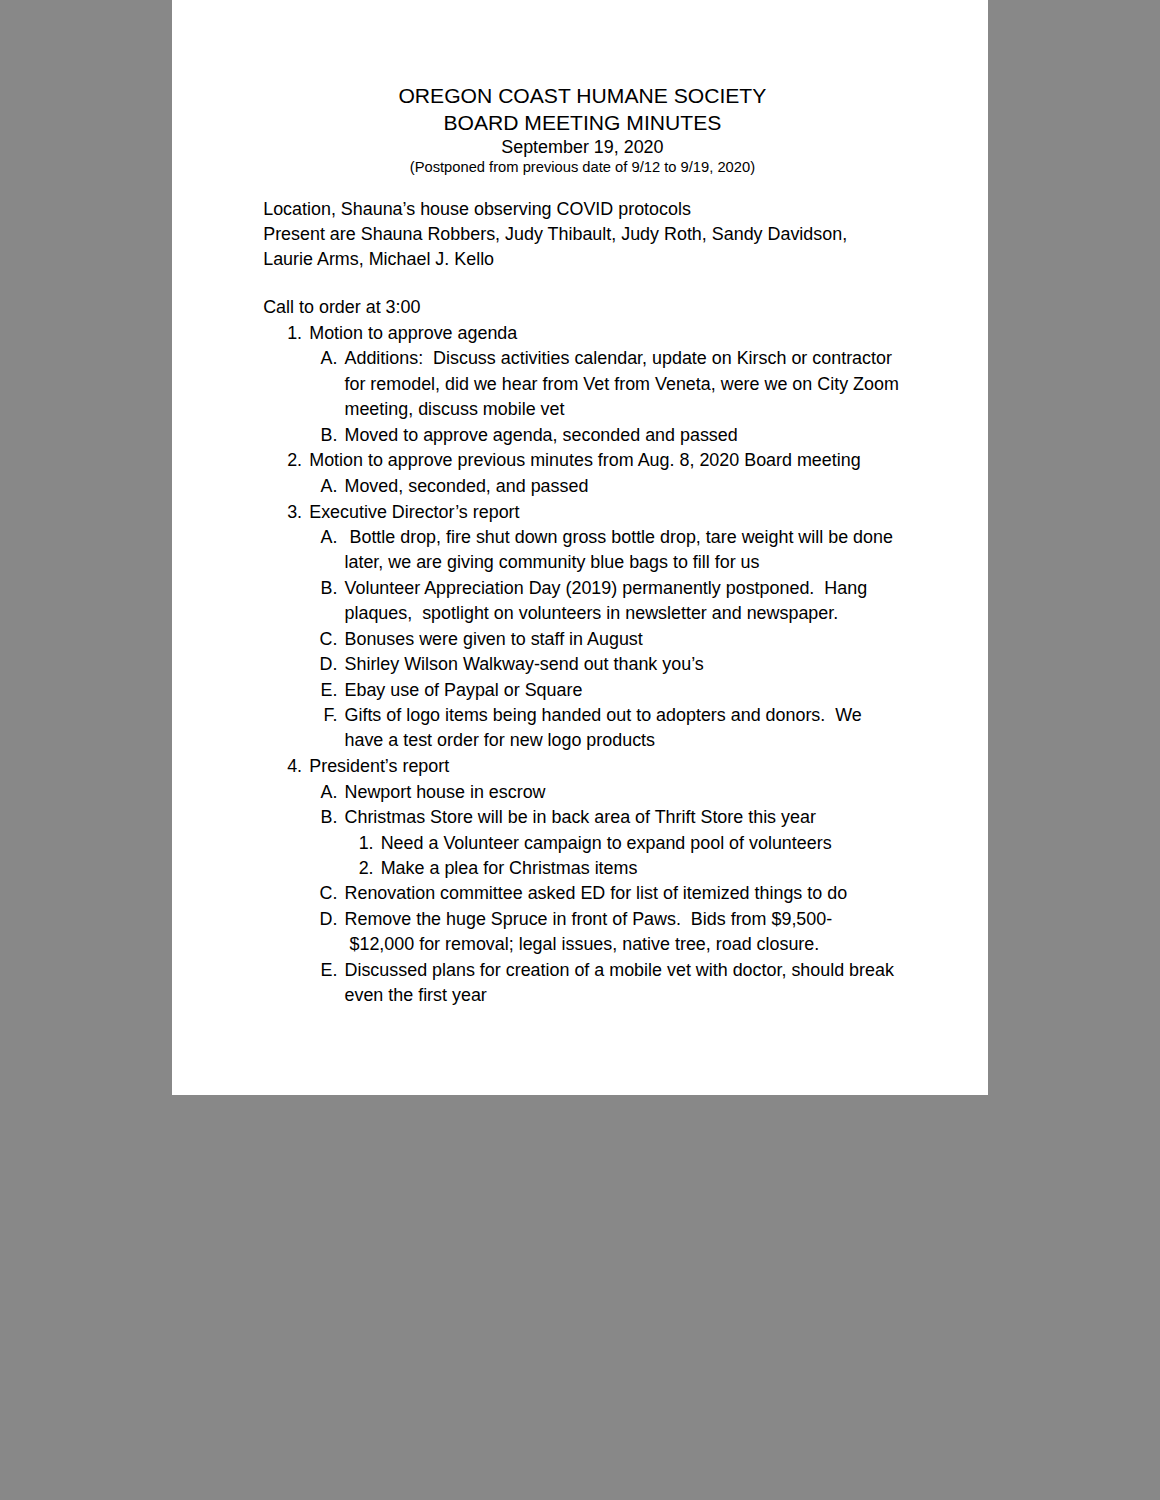OREGON COAST HUMANE SOCIETY
BOARD MEETING MINUTES
September 19, 2020
(Postponed from previous date of 9/12 to 9/19, 2020)
Location, Shauna’s house observing COVID protocols
Present are Shauna Robbers, Judy Thibault, Judy Roth, Sandy Davidson, Laurie Arms, Michael J. Kello
Call to order at 3:00
Motion to approve agenda
Additions: Discuss activities calendar, update on Kirsch or contractor for remodel, did we hear from Vet from Veneta, were we on City Zoom meeting, discuss mobile vet
Moved to approve agenda, seconded and passed
Motion to approve previous minutes from Aug. 8, 2020 Board meeting
Moved, seconded, and passed
Executive Director’s report
Bottle drop, fire shut down gross bottle drop, tare weight will be done later, we are giving community blue bags to fill for us
Volunteer Appreciation Day (2019) permanently postponed. Hang plaques, spotlight on volunteers in newsletter and newspaper.
Bonuses were given to staff in August
Shirley Wilson Walkway-send out thank you’s
Ebay use of Paypal or Square
Gifts of logo items being handed out to adopters and donors. We have a test order for new logo products
President’s report
Newport house in escrow
Christmas Store will be in back area of Thrift Store this year
Need a Volunteer campaign to expand pool of volunteers
Make a plea for Christmas items
Renovation committee asked ED for list of itemized things to do
Remove the huge Spruce in front of Paws. Bids from $9,500- $12,000 for removal; legal issues, native tree, road closure.
Discussed plans for creation of a mobile vet with doctor, should break even the first year